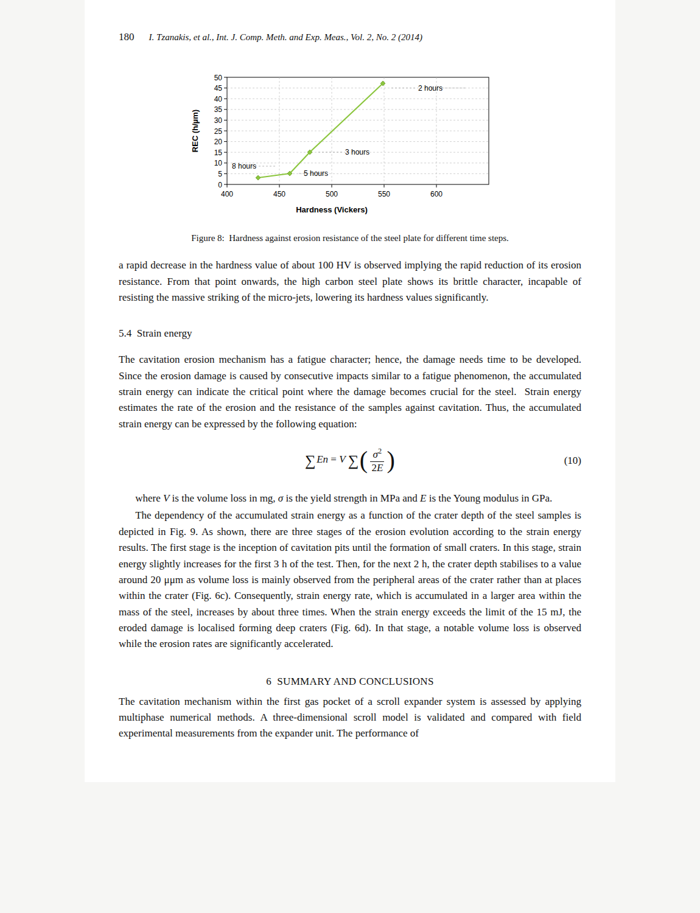180 I. Tzanakis, et al., Int. J. Comp. Meth. and Exp. Meas., Vol. 2, No. 2 (2014)
50 45 40 35 30 25 20 15 10 5 0 400 450 500 550 600 Hardness (Vickers) REC (h/µm) 8 hours 5 hours 3 hours 2 hours
Figure 8: Hardness against erosion resistance of the steel plate for different time steps.
a rapid decrease in the hardness value of about 100 HV is observed implying the rapid reduction of its erosion resistance. From that point onwards, the high carbon steel plate shows its brittle character, incapable of resisting the massive striking of the micro-jets, lowering its hardness values significantly.
5.4 Strain energy
The cavitation erosion mechanism has a fatigue character; hence, the damage needs time to be developed. Since the erosion damage is caused by consecutive impacts similar to a fatigue phenomenon, the accumulated strain energy can indicate the critical point where the damage becomes crucial for the steel. Strain energy estimates the rate of the erosion and the resistance of the samples against cavitation. Thus, the accumulated strain energy can be expressed by the following equation:
∑En = V ∑(σ22E)
(10)
where V is the volume loss in mg, σ is the yield strength in MPa and E is the Young modulus in GPa.
The dependency of the accumulated strain energy as a function of the crater depth of the steel samples is depicted in Fig. 9. As shown, there are three stages of the erosion evolution according to the strain energy results. The first stage is the inception of cavitation pits until the formation of small craters. In this stage, strain energy slightly increases for the first 3 h of the test. Then, for the next 2 h, the crater depth stabilises to a value around 20 μμm as volume loss is mainly observed from the peripheral areas of the crater rather than at places within the crater (Fig. 6c). Consequently, strain energy rate, which is accumulated in a larger area within the mass of the steel, increases by about three times. When the strain energy exceeds the limit of the 15 mJ, the eroded damage is localised forming deep craters (Fig. 6d). In that stage, a notable volume loss is observed while the erosion rates are significantly accelerated.
6 SUMMARY AND CONCLUSIONS
The cavitation mechanism within the first gas pocket of a scroll expander system is assessed by applying multiphase numerical methods. A three-dimensional scroll model is validated and compared with field experimental measurements from the expander unit. The performance of